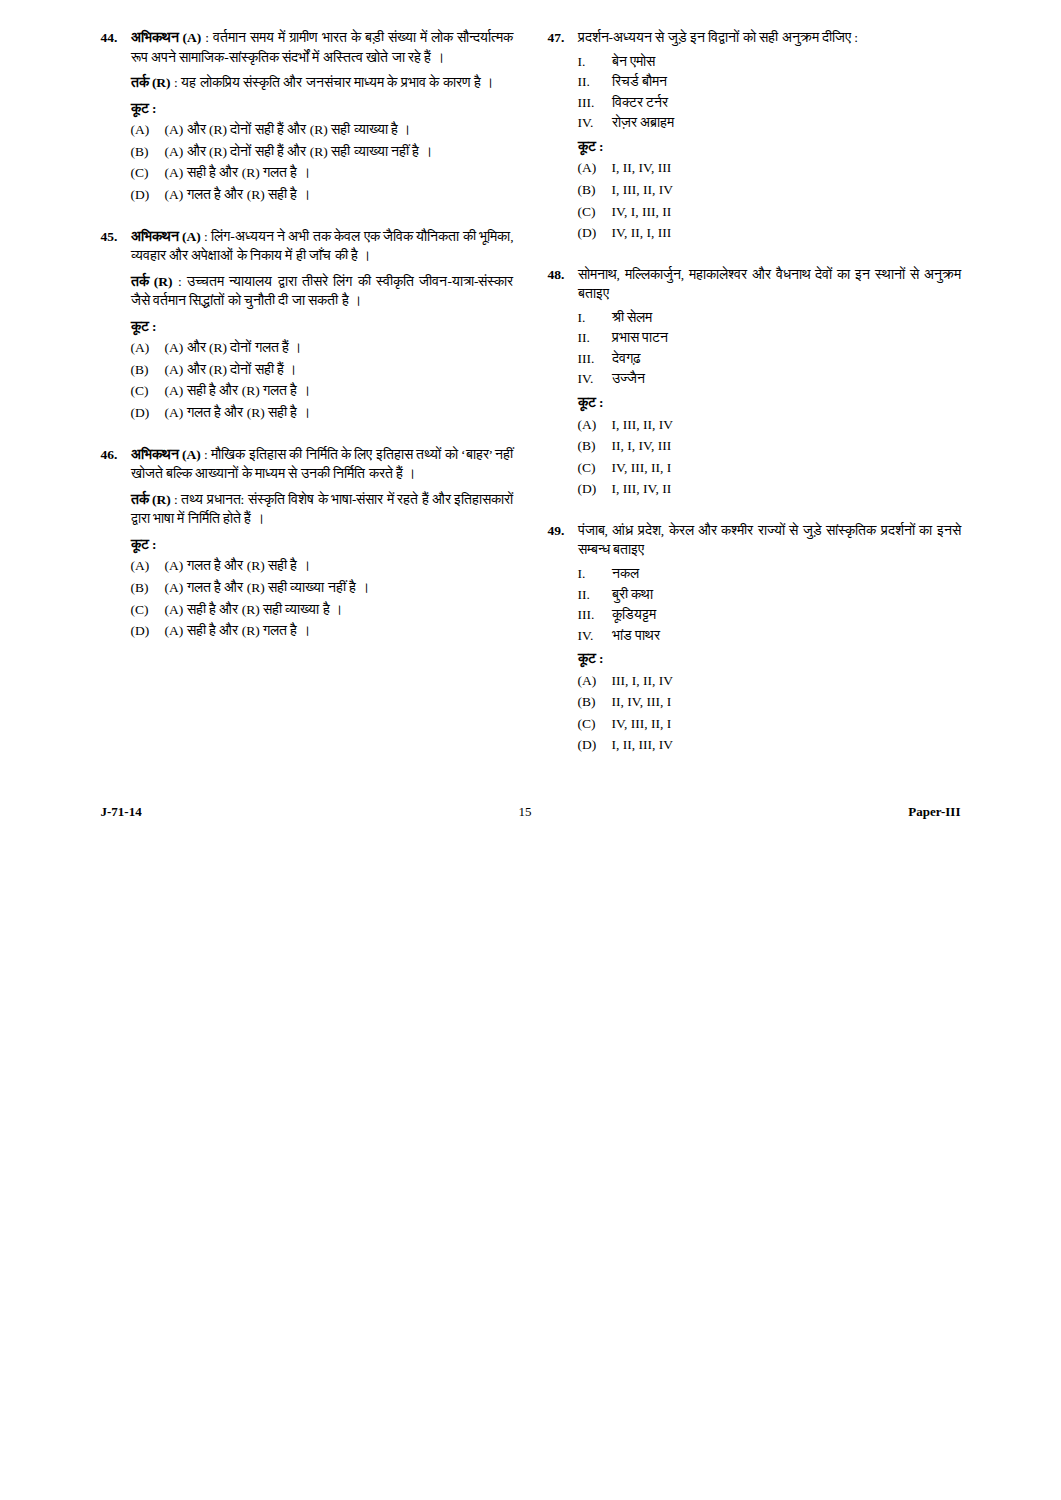44.
अभिकथन (A) : वर्तमान समय में ग्रामीण भारत के बड़ी संख्या में लोक सौन्दर्यात्मक रूप अपने सामाजिक-सांस्कृतिक संदर्भों में अस्तित्व खोते जा रहे हैं ।
तर्क (R) : यह लोकप्रिय संस्कृति और जनसंचार माध्यम के प्रभाव के कारण है ।
कूट :
(A)(A) और (R) दोनों सही हैं और (R) सही व्याख्या है ।
(B)(A) और (R) दोनों सही हैं और (R) सही व्याख्या नहीं है ।
(C)(A) सही है और (R) गलत है ।
(D)(A) गलत है और (R) सही है ।
45.
अभिकथन (A) : लिंग-अध्ययन ने अभी तक केवल एक जैविक यौनिकता की भूमिका, व्यवहार और अपेक्षाओं के निकाय में ही जाँच की है ।
तर्क (R) : उच्चतम न्यायालय द्वारा तीसरे लिंग की स्वीकृति जीवन-यात्रा-संस्कार जैसे वर्तमान सिद्धांतों को चुनौती दी जा सकती है ।
कूट :
(A)(A) और (R) दोनों गलत हैं ।
(B)(A) और (R) दोनों सही हैं ।
(C)(A) सही है और (R) गलत है ।
(D)(A) गलत है और (R) सही है ।
46.
अभिकथन (A) : मौखिक इतिहास की निर्मिति के लिए इतिहास तथ्यों को ‘बाहर’ नहीं खोजते बल्कि आख्यानों के माध्यम से उनकी निर्मिति करते हैं ।
तर्क (R) : तथ्य प्रधानत: संस्कृति विशेष के भाषा-संसार में रहते हैं और इतिहासकारों द्वारा भाषा में निर्मिति होते हैं ।
कूट :
(A)(A) गलत है और (R) सही है ।
(B)(A) गलत है और (R) सही व्याख्या नहीं है ।
(C)(A) सही है और (R) सही व्याख्या है ।
(D)(A) सही है और (R) गलत है ।
47.
प्रदर्शन-अध्ययन से जुड़े इन विद्वानों को सही अनुक्रम दीजिए :
I. बेन एमोस
II. रिचर्ड बौमन
III. विक्टर टर्नर
IV. रोज़र अब्राहम
कूट :
(A) I, II, IV, III
(B) I, III, II, IV
(C) IV, I, III, II
(D) IV, II, I, III
48.
सोमनाथ, मल्लिकार्जुन, महाकालेश्वर और वैधनाथ देवों का इन स्थानों से अनुक्रम बताइए
I. श्री सेलम
II. प्रभास पाटन
III. देवगढ़
IV. उज्जैन
कूट :
(A) I, III, II, IV
(B) II, I, IV, III
(C) IV, III, II, I
(D) I, III, IV, II
49.
पंजाब, आंध्र प्रदेश, केरल और कश्मीर राज्यों से जुड़े सांस्कृतिक प्रदर्शनों का इनसे सम्बन्ध बताइए
I. नकल
II. बुरी कथा
III. कूडियट्टम
IV. भांड पाथर
कूट :
(A) III, I, II, IV
(B) II, IV, III, I
(C) IV, III, II, I
(D) I, II, III, IV
J-71-14
15
Paper-III